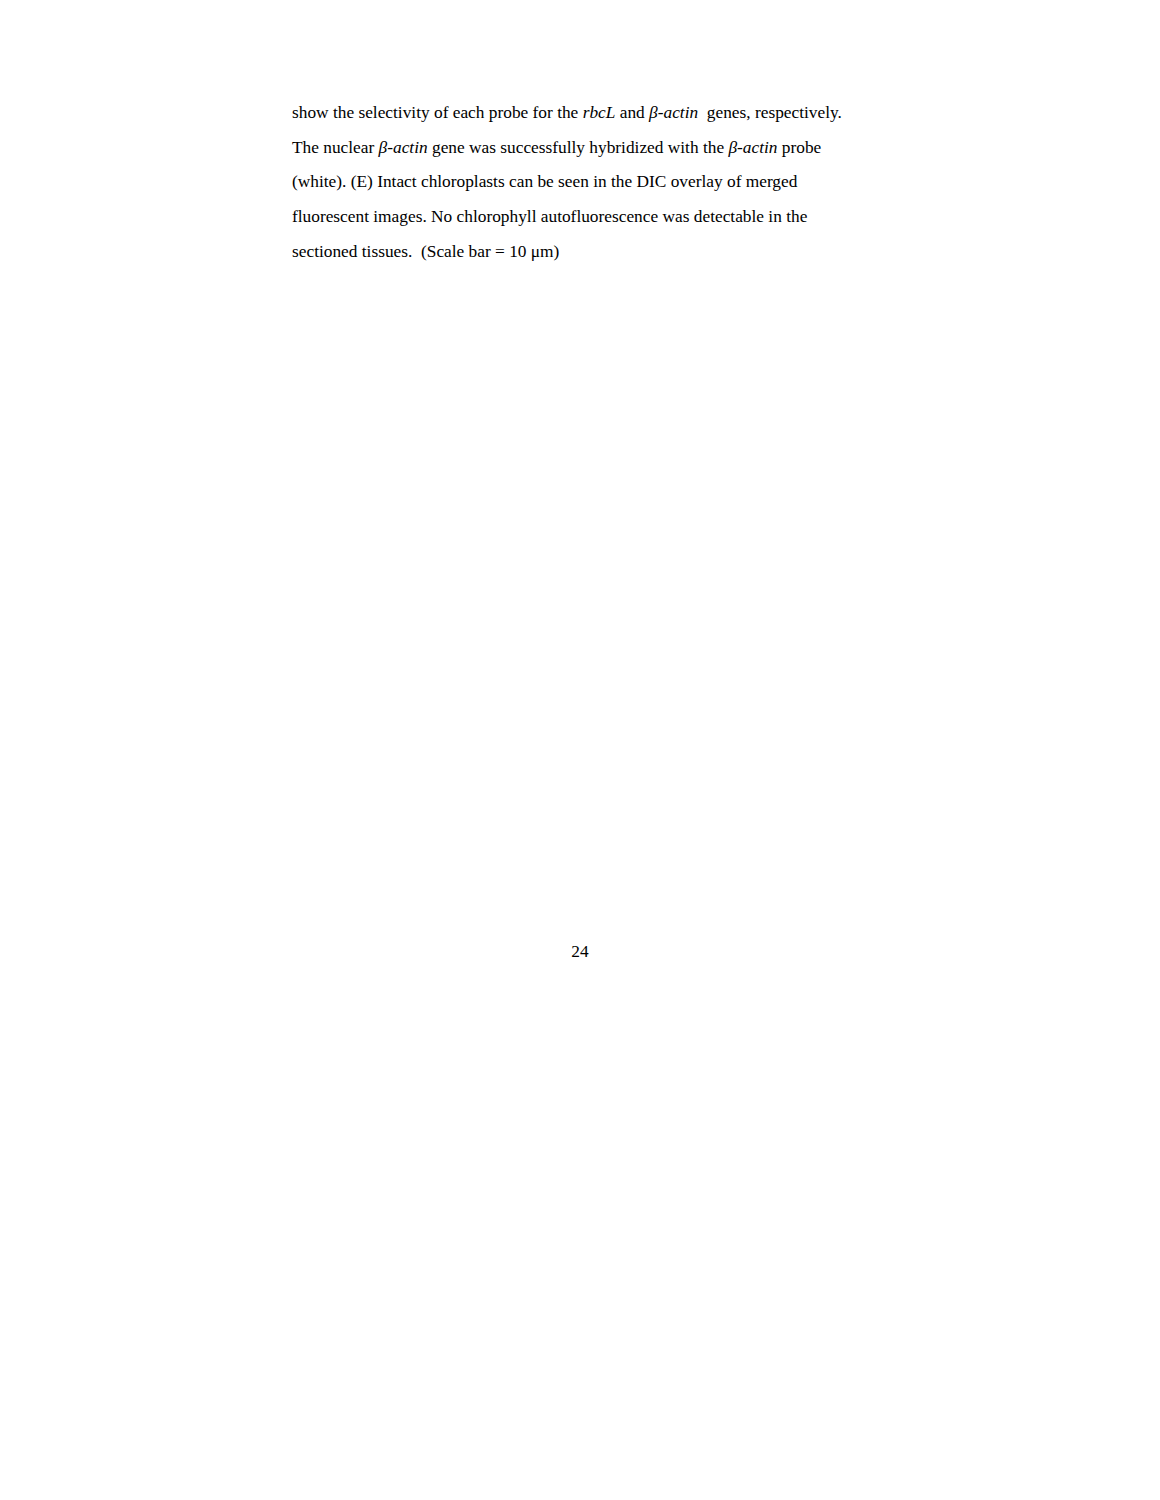show the selectivity of each probe for the rbcL and β-actin genes, respectively. The nuclear β-actin gene was successfully hybridized with the β-actin probe (white). (E) Intact chloroplasts can be seen in the DIC overlay of merged fluorescent images. No chlorophyll autofluorescence was detectable in the sectioned tissues. (Scale bar = 10 μm)
24